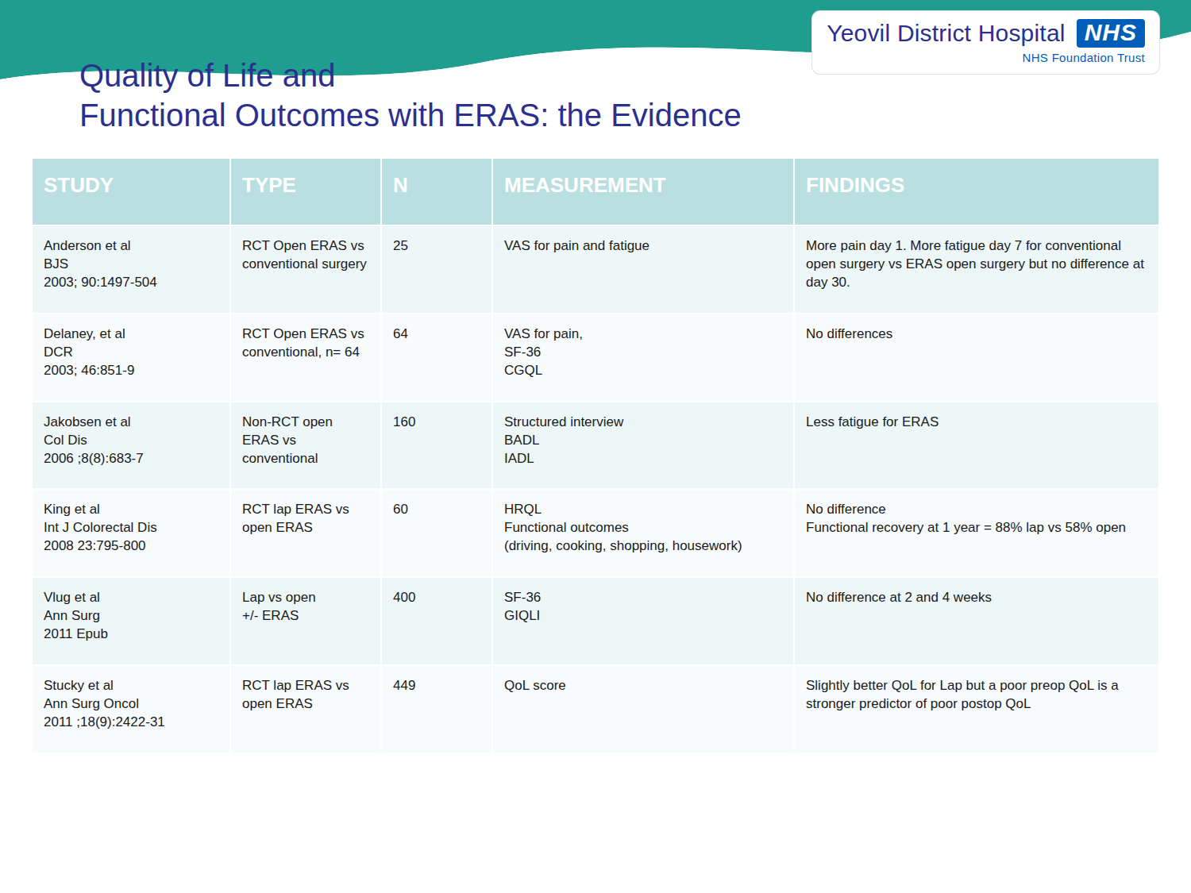Yeovil District Hospital NHS
NHS Foundation Trust
Quality of Life and
Functional Outcomes with ERAS: the Evidence
| STUDY | TYPE | N | MEASUREMENT | FINDINGS |
| --- | --- | --- | --- | --- |
| Anderson et al BJS 2003; 90:1497-504 | RCT Open ERAS vs conventional surgery | 25 | VAS for pain and fatigue | More pain day 1. More fatigue day 7 for conventional open surgery vs ERAS open surgery but no difference at day 30. |
| Delaney, et al DCR 2003; 46:851-9 | RCT Open ERAS vs conventional, n= 64 | 64 | VAS for pain, SF-36 CGQL | No differences |
| Jakobsen et al Col Dis 2006 ;8(8):683-7 | Non-RCT open ERAS vs conventional | 160 | Structured interview BADL IADL | Less fatigue for ERAS |
| King et al Int J Colorectal Dis 2008 23:795-800 | RCT lap ERAS vs open ERAS | 60 | HRQL Functional outcomes (driving, cooking, shopping, housework) | No difference Functional recovery at 1 year = 88% lap vs 58% open |
| Vlug et al Ann Surg 2011 Epub | Lap vs open +/- ERAS | 400 | SF-36 GIQLI | No difference at 2 and 4 weeks |
| Stucky et al Ann Surg Oncol 2011 ;18(9):2422-31 | RCT lap ERAS vs open ERAS | 449 | QoL score | Slightly better QoL for Lap but a poor preop QoL is a stronger predictor of poor postop QoL |